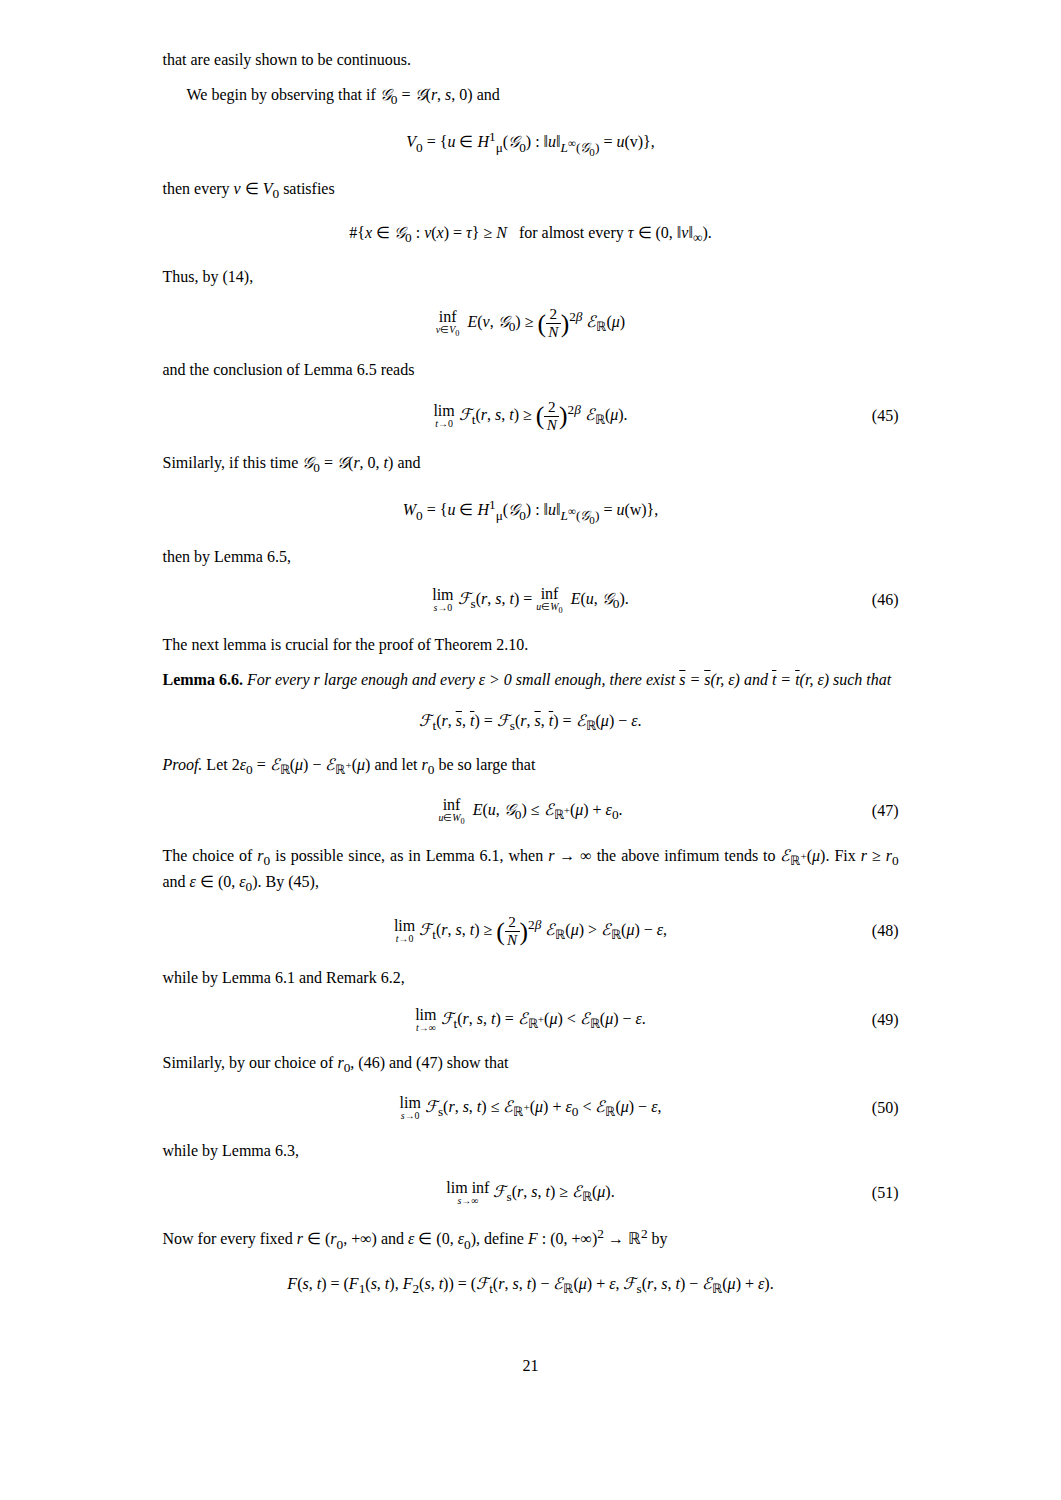that are easily shown to be continuous.
We begin by observing that if 𝒢0 = 𝒢(r, s, 0) and
V0 = {u ∈ H1μ(𝒢0) : ‖u‖L∞(𝒢0) = u(v)},
then every v ∈ V0 satisfies
#{x ∈ 𝒢0 : v(x) = τ} ≥ N for almost every τ ∈ (0, ‖v‖∞).
Thus, by (14),
inf v∈V0 E(v, 𝒢0) ≥ (2 N)2β ℰℝ(μ)
and the conclusion of Lemma 6.5 reads
lim t→0 ℱt(r, s, t) ≥ (2 N)2β ℰℝ(μ). (45)
Similarly, if this time 𝒢0 = 𝒢(r, 0, t) and
W0 = {u ∈ H1μ(𝒢0) : ‖u‖L∞(𝒢0) = u(w)},
then by Lemma 6.5,
lim s→0 ℱs(r, s, t) = inf u∈W0 E(u, 𝒢0). (46)
The next lemma is crucial for the proof of Theorem 2.10.
Lemma 6.6. For every r large enough and every ε > 0 small enough, there exist s = s(r, ε) and t = t(r, ε) such that
ℱt(r, s, t) = ℱs(r, s, t) = ℰℝ(μ) − ε.
Proof. Let 2ε0 = ℰℝ(μ) − ℰℝ+(μ) and let r0 be so large that
inf u∈W0 E(u, 𝒢0) ≤ ℰℝ+(μ) + ε0. (47)
The choice of r0 is possible since, as in Lemma 6.1, when r → ∞ the above infimum tends to ℰℝ+(μ). Fix r ≥ r0 and ε ∈ (0, ε0). By (45),
lim t→0 ℱt(r, s, t) ≥ (2 N)2β ℰℝ(μ) > ℰℝ(μ) − ε, (48)
while by Lemma 6.1 and Remark 6.2,
lim t→∞ ℱt(r, s, t) = ℰℝ+(μ) < ℰℝ(μ) − ε. (49)
Similarly, by our choice of r0, (46) and (47) show that
lim s→0 ℱs(r, s, t) ≤ ℰℝ+(μ) + ε0 < ℰℝ(μ) − ε, (50)
while by Lemma 6.3,
lim inf s→∞ ℱs(r, s, t) ≥ ℰℝ(μ). (51)
Now for every fixed r ∈ (r0, +∞) and ε ∈ (0, ε0), define F : (0, +∞)2 → ℝ2 by
F(s, t) = (F1(s, t), F2(s, t)) = (ℱt(r, s, t) − ℰℝ(μ) + ε, ℱs(r, s, t) − ℰℝ(μ) + ε).
21